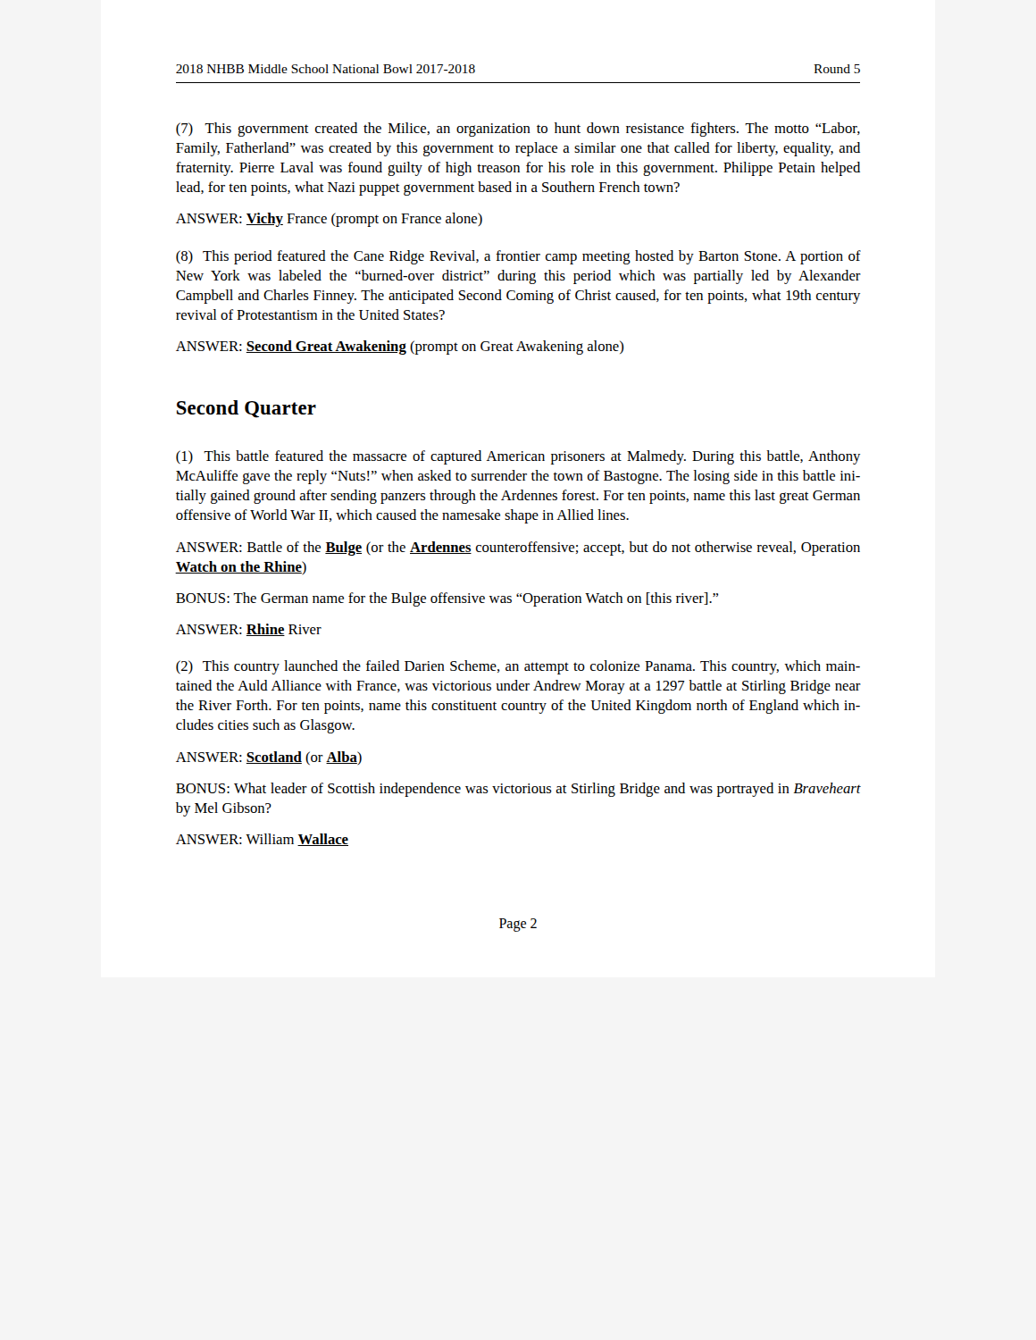2018 NHBB Middle School National Bowl 2017-2018
Round 5
(7) This government created the Milice, an organization to hunt down resistance fighters. The motto “Labor, Family, Fatherland” was created by this government to replace a similar one that called for liberty, equality, and fraternity. Pierre Laval was found guilty of high treason for his role in this government. Philippe Petain helped lead, for ten points, what Nazi puppet government based in a Southern French town?
ANSWER: Vichy France (prompt on France alone)
(8) This period featured the Cane Ridge Revival, a frontier camp meeting hosted by Barton Stone. A portion of New York was labeled the “burned-over district” during this period which was partially led by Alexander Campbell and Charles Finney. The anticipated Second Coming of Christ caused, for ten points, what 19th century revival of Protestantism in the United States?
ANSWER: Second Great Awakening (prompt on Great Awakening alone)
Second Quarter
(1) This battle featured the massacre of captured American prisoners at Malmedy. During this battle, Anthony McAuliffe gave the reply “Nuts!” when asked to surrender the town of Bastogne. The losing side in this battle initially gained ground after sending panzers through the Ardennes forest. For ten points, name this last great German offensive of World War II, which caused the namesake shape in Allied lines.
ANSWER: Battle of the Bulge (or the Ardennes counteroffensive; accept, but do not otherwise reveal, Operation Watch on the Rhine)
BONUS: The German name for the Bulge offensive was “Operation Watch on [this river].”
ANSWER: Rhine River
(2) This country launched the failed Darien Scheme, an attempt to colonize Panama. This country, which maintained the Auld Alliance with France, was victorious under Andrew Moray at a 1297 battle at Stirling Bridge near the River Forth. For ten points, name this constituent country of the United Kingdom north of England which includes cities such as Glasgow.
ANSWER: Scotland (or Alba)
BONUS: What leader of Scottish independence was victorious at Stirling Bridge and was portrayed in Braveheart by Mel Gibson?
ANSWER: William Wallace
Page 2